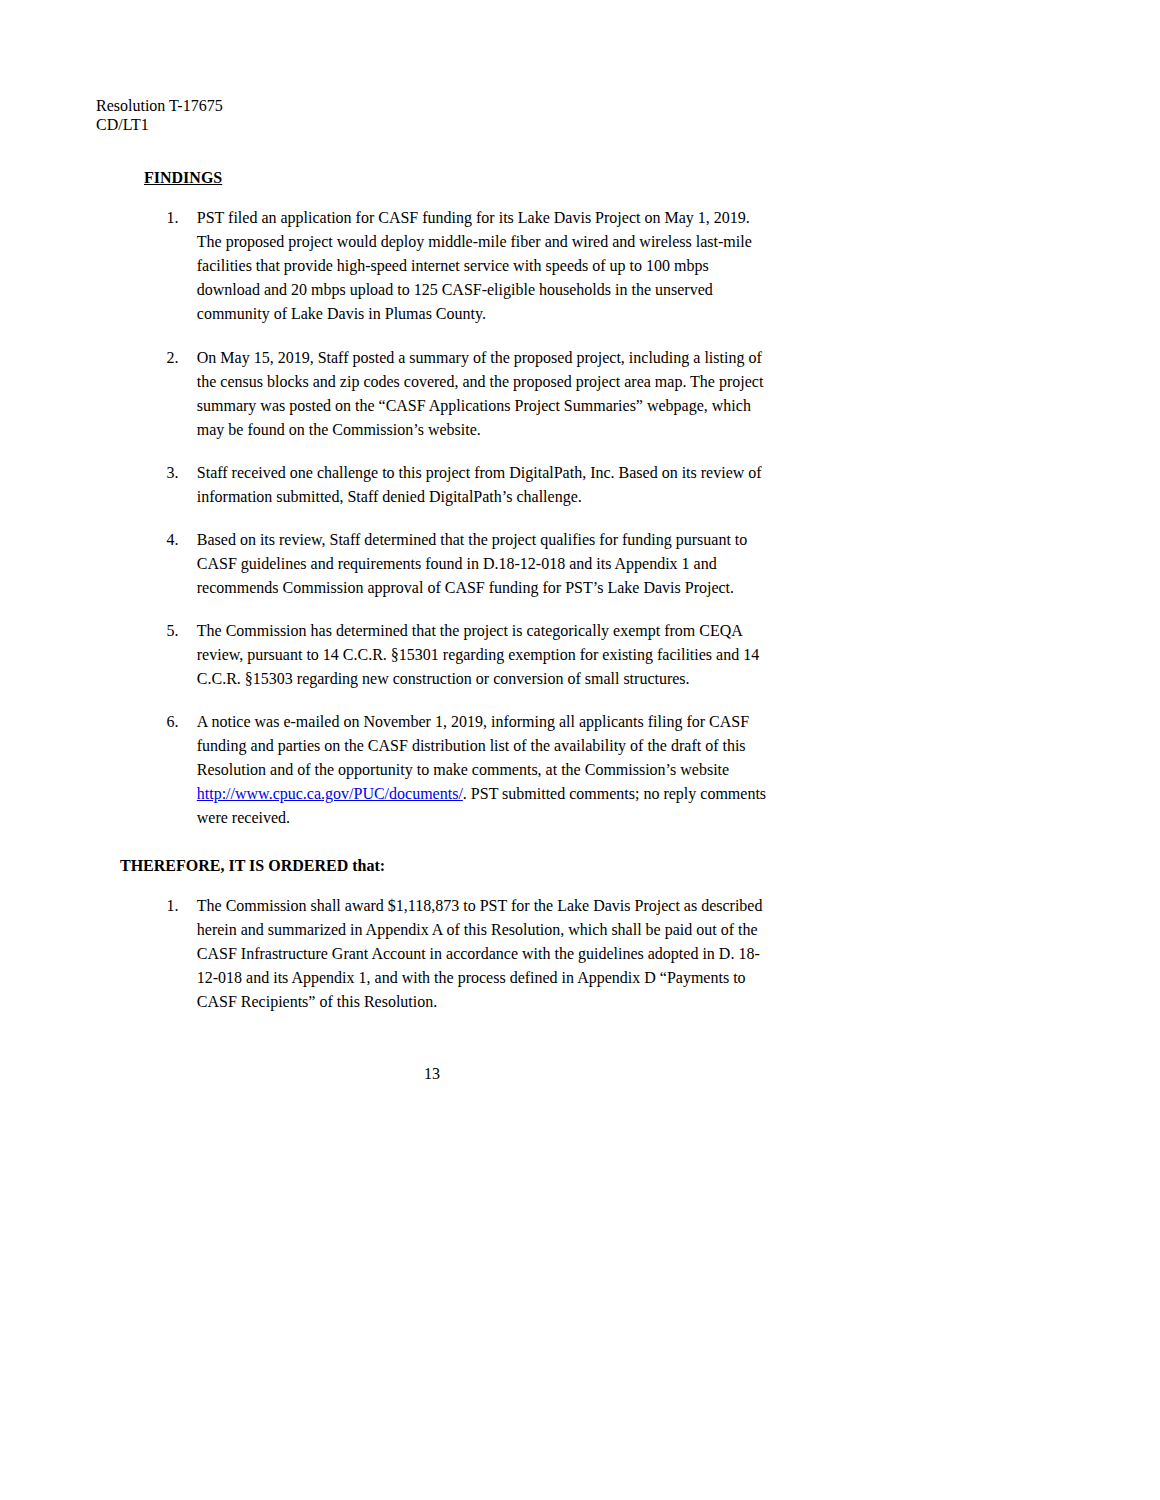Resolution T-17675
CD/LT1
FINDINGS
PST filed an application for CASF funding for its Lake Davis Project on May 1, 2019. The proposed project would deploy middle-mile fiber and wired and wireless last-mile facilities that provide high-speed internet service with speeds of up to 100 mbps download and 20 mbps upload to 125 CASF-eligible households in the unserved community of Lake Davis in Plumas County.
On May 15, 2019, Staff posted a summary of the proposed project, including a listing of the census blocks and zip codes covered, and the proposed project area map. The project summary was posted on the “CASF Applications Project Summaries” webpage, which may be found on the Commission’s website.
Staff received one challenge to this project from DigitalPath, Inc. Based on its review of information submitted, Staff denied DigitalPath’s challenge.
Based on its review, Staff determined that the project qualifies for funding pursuant to CASF guidelines and requirements found in D.18-12-018 and its Appendix 1 and recommends Commission approval of CASF funding for PST’s Lake Davis Project.
The Commission has determined that the project is categorically exempt from CEQA review, pursuant to 14 C.C.R. §15301 regarding exemption for existing facilities and 14 C.C.R. §15303 regarding new construction or conversion of small structures.
A notice was e-mailed on November 1, 2019, informing all applicants filing for CASF funding and parties on the CASF distribution list of the availability of the draft of this Resolution and of the opportunity to make comments, at the Commission’s website http://www.cpuc.ca.gov/PUC/documents/. PST submitted comments; no reply comments were received.
THEREFORE, IT IS ORDERED that:
The Commission shall award $1,118,873 to PST for the Lake Davis Project as described herein and summarized in Appendix A of this Resolution, which shall be paid out of the CASF Infrastructure Grant Account in accordance with the guidelines adopted in D. 18-12-018 and its Appendix 1, and with the process defined in Appendix D “Payments to CASF Recipients” of this Resolution.
13